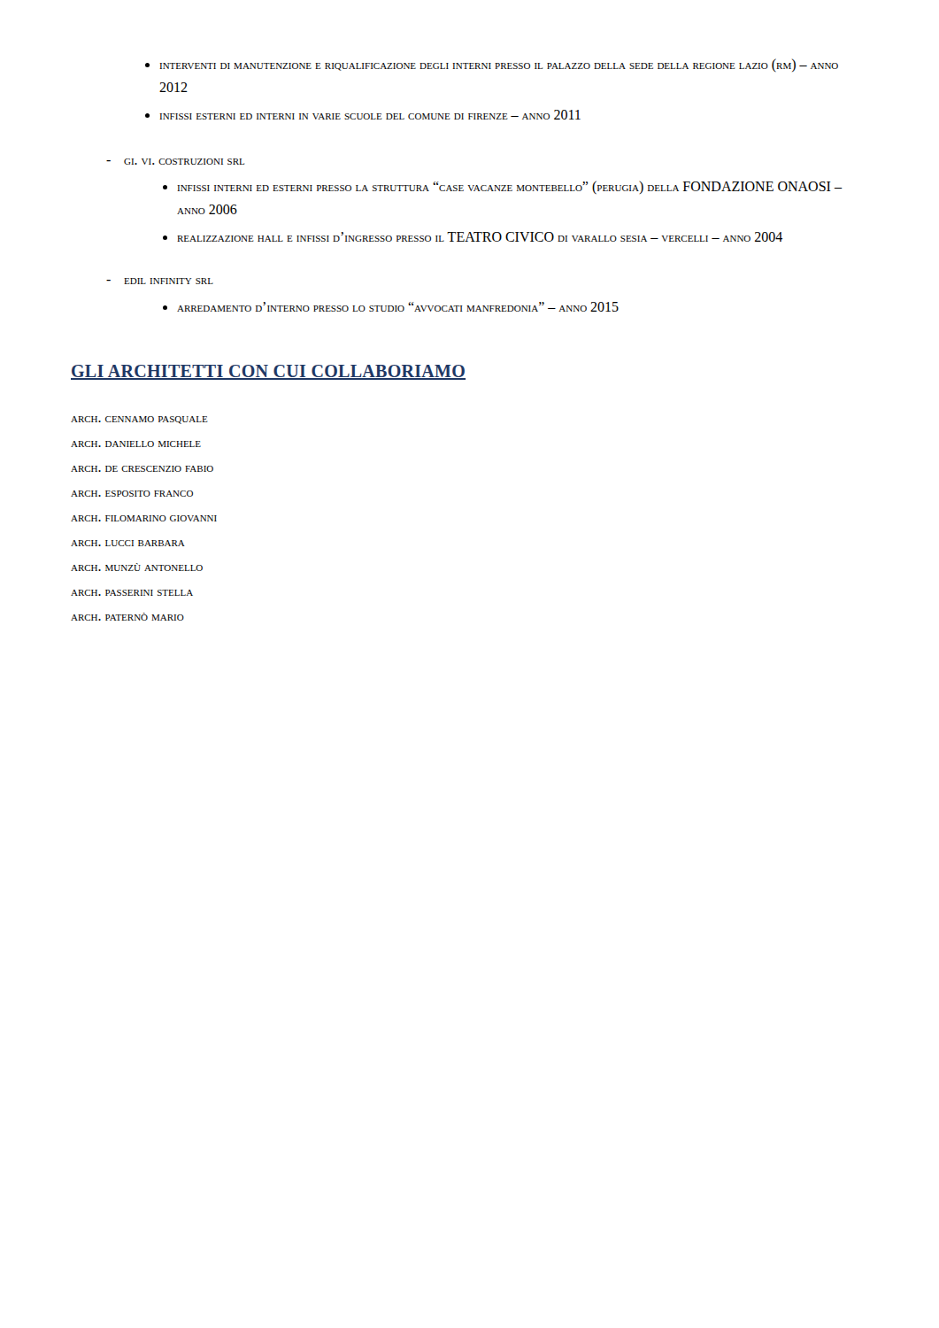Interventi di manutenzione e riqualificazione degli interni presso il palazzo della sede della Regione Lazio (RM) – anno 2012
Infissi esterni ed interni in varie scuole del Comune di Firenze – anno 2011
Gi. Vi. Costruzioni srl
infissi interni ed esterni presso la struttura “case vacanze montebello” (perugia) della Fondazione Onaosi – anno 2006
realizzazione hall e infissi d’ingresso presso il Teatro Civico di varallo sesia – vercelli – anno 2004
Edil Infinity srl
arredamento d’interno presso lo studio “avvocati manfredonia” – anno 2015
Gli architetti con cui collaboriamo
Arch. Cennamo pasquale
Arch. Daniello Michele
Arch. De Crescenzio Fabio
Arch. Esposito Franco
Arch. Filomarino Giovanni
Arch. Lucci Barbara
Arch. Munzù Antonello
Arch. Passerini Stella
Arch. Paternò Mario